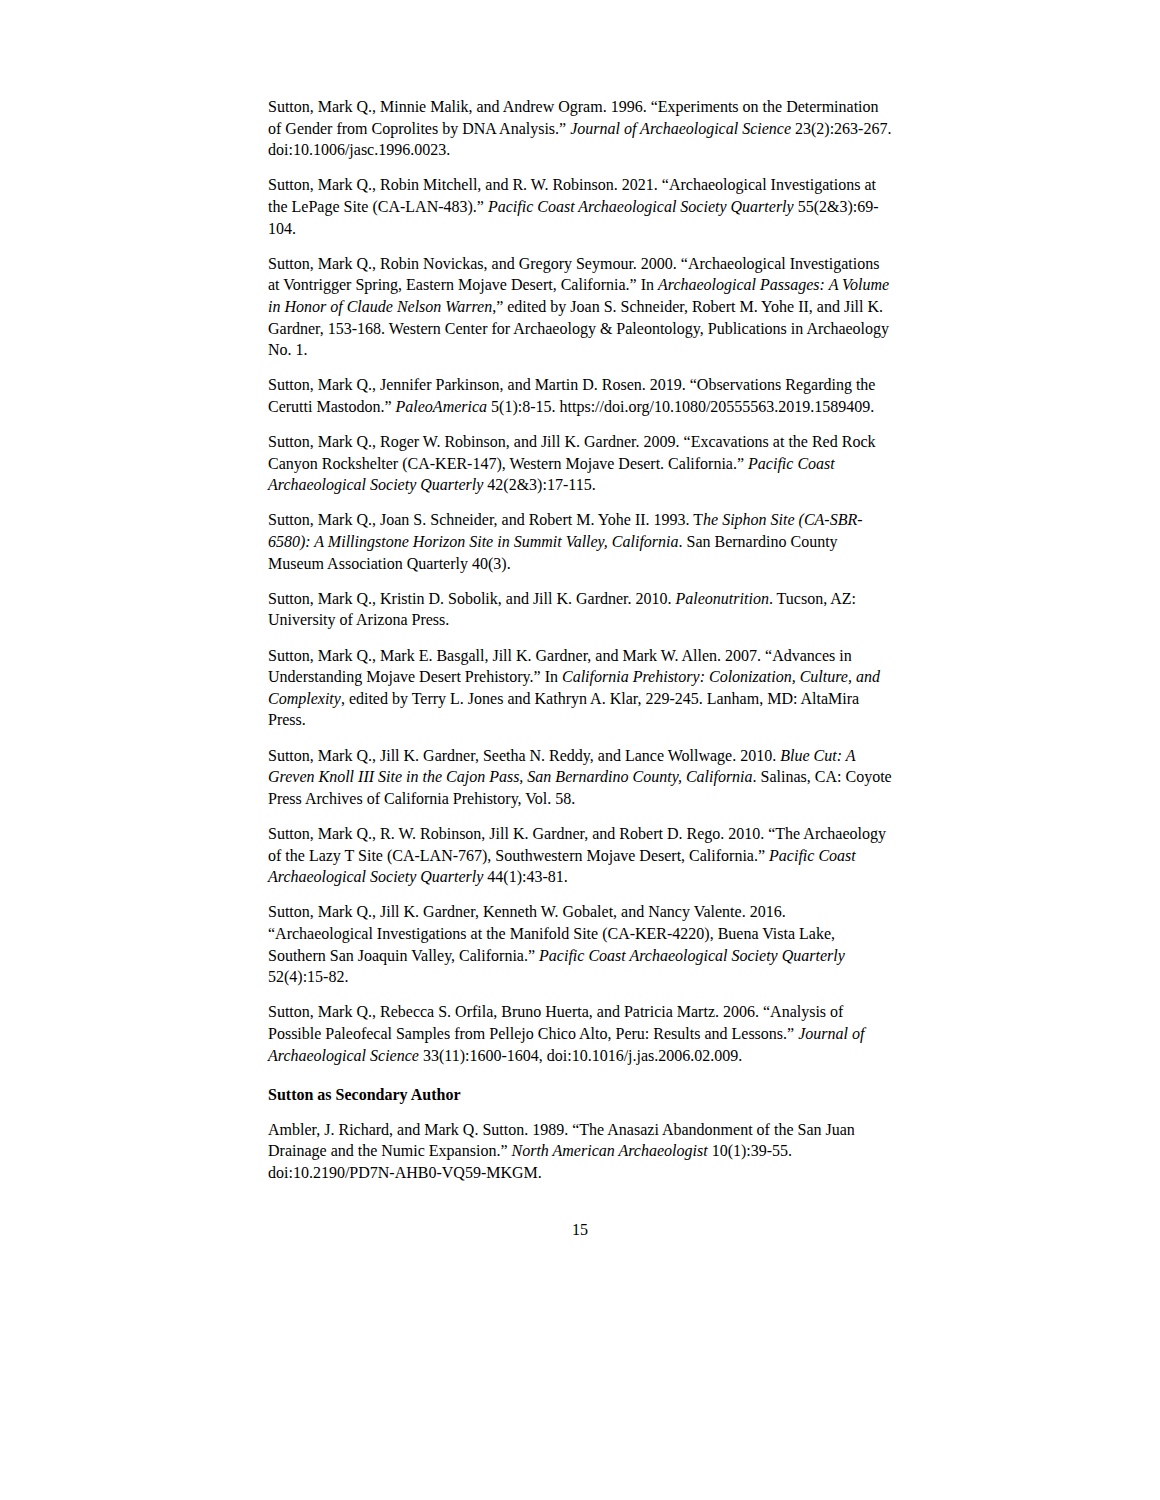Sutton, Mark Q., Minnie Malik, and Andrew Ogram. 1996. “Experiments on the Determination of Gender from Coprolites by DNA Analysis.” Journal of Archaeological Science 23(2):263-267. doi:10.1006/jasc.1996.0023.
Sutton, Mark Q., Robin Mitchell, and R. W. Robinson. 2021. “Archaeological Investigations at the LePage Site (CA-LAN-483).” Pacific Coast Archaeological Society Quarterly 55(2&3):69-104.
Sutton, Mark Q., Robin Novickas, and Gregory Seymour. 2000. “Archaeological Investigations at Vontrigger Spring, Eastern Mojave Desert, California.” In Archaeological Passages: A Volume in Honor of Claude Nelson Warren,” edited by Joan S. Schneider, Robert M. Yohe II, and Jill K. Gardner, 153-168. Western Center for Archaeology & Paleontology, Publications in Archaeology No. 1.
Sutton, Mark Q., Jennifer Parkinson, and Martin D. Rosen. 2019. “Observations Regarding the Cerutti Mastodon.” PaleoAmerica 5(1):8-15. https://doi.org/10.1080/20555563.2019.1589409.
Sutton, Mark Q., Roger W. Robinson, and Jill K. Gardner. 2009. “Excavations at the Red Rock Canyon Rockshelter (CA-KER-147), Western Mojave Desert. California.” Pacific Coast Archaeological Society Quarterly 42(2&3):17-115.
Sutton, Mark Q., Joan S. Schneider, and Robert M. Yohe II. 1993. The Siphon Site (CA-SBR-6580): A Millingstone Horizon Site in Summit Valley, California. San Bernardino County Museum Association Quarterly 40(3).
Sutton, Mark Q., Kristin D. Sobolik, and Jill K. Gardner. 2010. Paleonutrition. Tucson, AZ: University of Arizona Press.
Sutton, Mark Q., Mark E. Basgall, Jill K. Gardner, and Mark W. Allen. 2007. “Advances in Understanding Mojave Desert Prehistory.” In California Prehistory: Colonization, Culture, and Complexity, edited by Terry L. Jones and Kathryn A. Klar, 229-245. Lanham, MD: AltaMira Press.
Sutton, Mark Q., Jill K. Gardner, Seetha N. Reddy, and Lance Wollwage. 2010. Blue Cut: A Greven Knoll III Site in the Cajon Pass, San Bernardino County, California. Salinas, CA: Coyote Press Archives of California Prehistory, Vol. 58.
Sutton, Mark Q., R. W. Robinson, Jill K. Gardner, and Robert D. Rego. 2010. “The Archaeology of the Lazy T Site (CA-LAN-767), Southwestern Mojave Desert, California.” Pacific Coast Archaeological Society Quarterly 44(1):43-81.
Sutton, Mark Q., Jill K. Gardner, Kenneth W. Gobalet, and Nancy Valente. 2016. “Archaeological Investigations at the Manifold Site (CA-KER-4220), Buena Vista Lake, Southern San Joaquin Valley, California.” Pacific Coast Archaeological Society Quarterly 52(4):15-82.
Sutton, Mark Q., Rebecca S. Orfila, Bruno Huerta, and Patricia Martz. 2006. “Analysis of Possible Paleofecal Samples from Pellejo Chico Alto, Peru: Results and Lessons.” Journal of Archaeological Science 33(11):1600-1604, doi:10.1016/j.jas.2006.02.009.
Sutton as Secondary Author
Ambler, J. Richard, and Mark Q. Sutton. 1989. “The Anasazi Abandonment of the San Juan Drainage and the Numic Expansion.” North American Archaeologist 10(1):39-55. doi:10.2190/PD7N-AHB0-VQ59-MKGM.
15